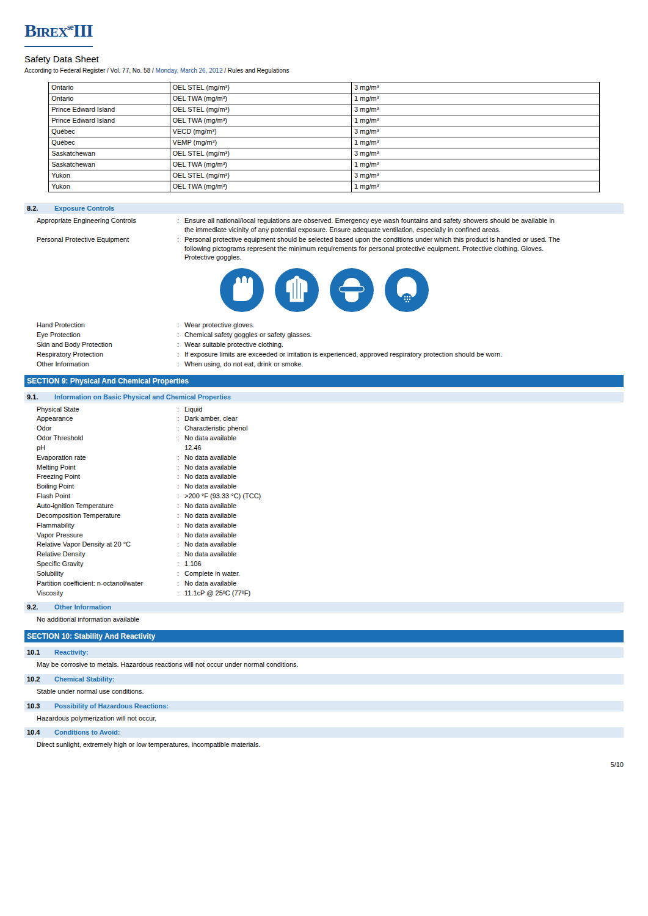BIREX se III
Safety Data Sheet
According to Federal Register / Vol. 77, No. 58 / Monday, March 26, 2012 / Rules and Regulations
| Ontario | OEL STEL (mg/m³) | 3 mg/m³ |
| Ontario | OEL TWA (mg/m³) | 1 mg/m³ |
| Prince Edward Island | OEL STEL (mg/m³) | 3 mg/m³ |
| Prince Edward Island | OEL TWA (mg/m³) | 1 mg/m³ |
| Québec | VECD (mg/m³) | 3 mg/m³ |
| Québec | VEMP (mg/m³) | 1 mg/m³ |
| Saskatchewan | OEL STEL (mg/m³) | 3 mg/m³ |
| Saskatchewan | OEL TWA (mg/m³) | 1 mg/m³ |
| Yukon | OEL STEL (mg/m³) | 3 mg/m³ |
| Yukon | OEL TWA (mg/m³) | 1 mg/m³ |
8.2. Exposure Controls
Appropriate Engineering Controls
:
Ensure all national/local regulations are observed. Emergency eye wash fountains and safety showers should be available in the immediate vicinity of any potential exposure. Ensure adequate ventilation, especially in confined areas.
Personal Protective Equipment
:
Personal protective equipment should be selected based upon the conditions under which this product is handled or used. The following pictograms represent the minimum requirements for personal protective equipment. Protective clothing. Gloves. Protective goggles.
Hand Protection
:
Wear protective gloves.
Eye Protection
:
Chemical safety goggles or safety glasses.
Skin and Body Protection
:
Wear suitable protective clothing.
Respiratory Protection
:
If exposure limits are exceeded or irritation is experienced, approved respiratory protection should be worn.
Other Information
:
When using, do not eat, drink or smoke.
SECTION 9: Physical And Chemical Properties
9.1. Information on Basic Physical and Chemical Properties
Physical State
:
Liquid
Appearance
:
Dark amber, clear
Odor
:
Characteristic phenol
Odor Threshold
:
No data available
pH
12.46
Evaporation rate
:
No data available
Melting Point
:
No data available
Freezing Point
:
No data available
Boiling Point
:
No data available
Flash Point
:
>200 °F (93.33 °C) (TCC)
Auto-ignition Temperature
:
No data available
Decomposition Temperature
:
No data available
Flammability
:
No data available
Vapor Pressure
:
No data available
Relative Vapor Density at 20 °C
:
No data available
Relative Density
:
No data available
Specific Gravity
:
1.106
Solubility
:
Complete in water.
Partition coefficient: n-octanol/water
:
No data available
Viscosity
:
11.1cP @ 25ºC (77ºF)
9.2. Other Information
No additional information available
SECTION 10: Stability And Reactivity
10.1 Reactivity:
May be corrosive to metals. Hazardous reactions will not occur under normal conditions.
10.2 Chemical Stability:
Stable under normal use conditions.
10.3 Possibility of Hazardous Reactions:
Hazardous polymerization will not occur.
10.4 Conditions to Avoid:
Direct sunlight, extremely high or low temperatures, incompatible materials.
5/10